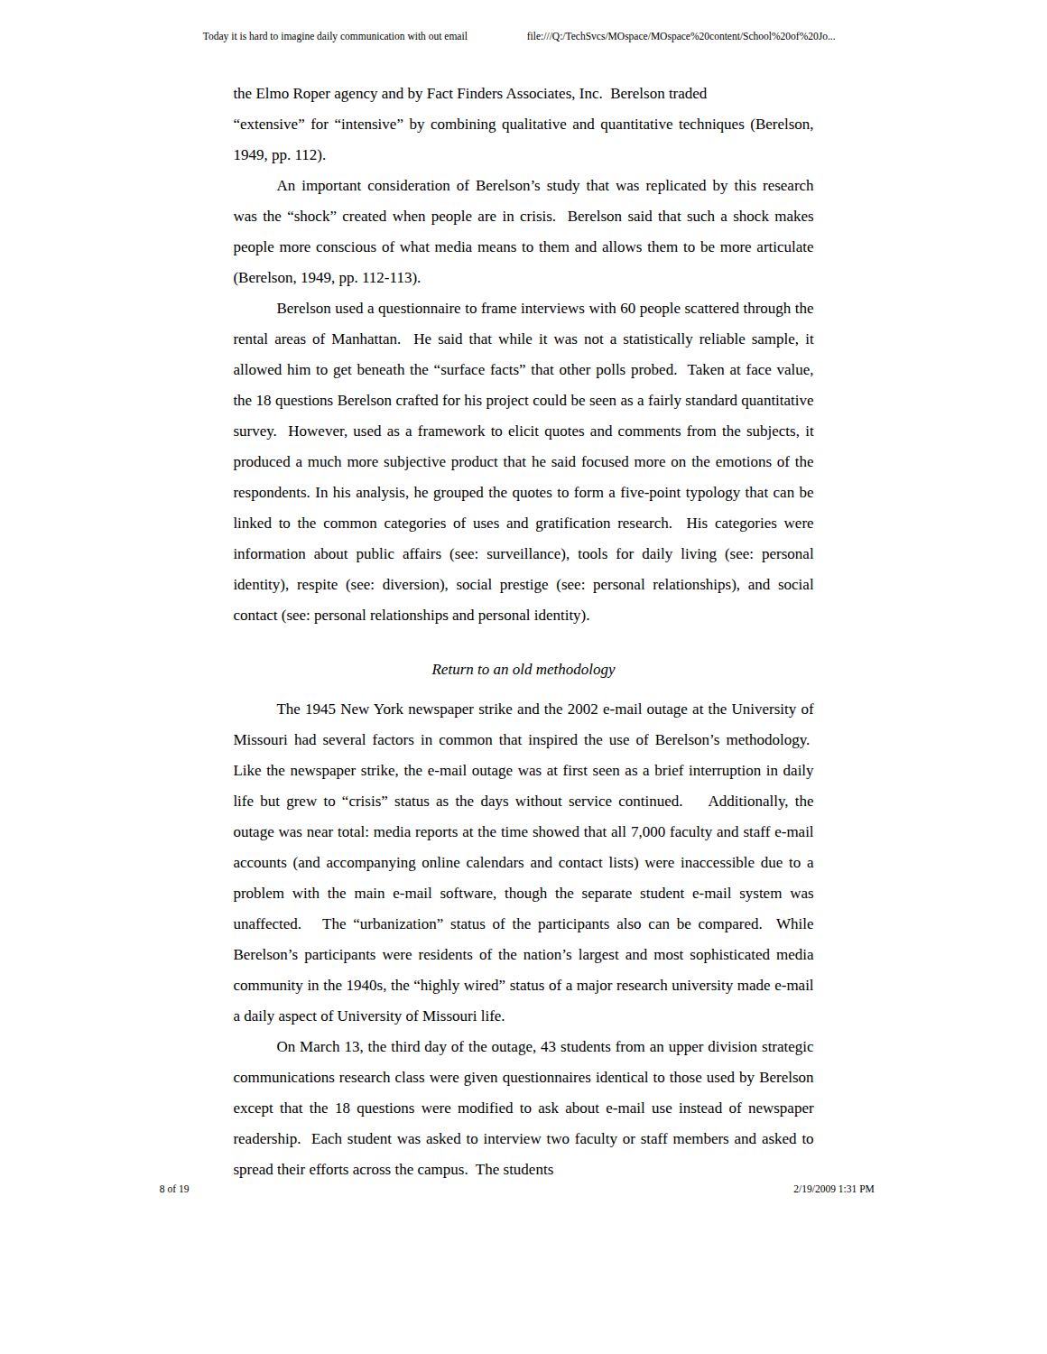Today it is hard to imagine daily communication with out email file:///Q:/TechSvcs/MOspace/MOspace%20content/School%20of%20Jo...
the Elmo Roper agency and by Fact Finders Associates, Inc. Berelson traded
“extensive” for “intensive” by combining qualitative and quantitative techniques (Berelson, 1949, pp. 112).
An important consideration of Berelson’s study that was replicated by this research was the “shock” created when people are in crisis. Berelson said that such a shock makes people more conscious of what media means to them and allows them to be more articulate (Berelson, 1949, pp. 112-113).
Berelson used a questionnaire to frame interviews with 60 people scattered through the rental areas of Manhattan. He said that while it was not a statistically reliable sample, it allowed him to get beneath the “surface facts” that other polls probed. Taken at face value, the 18 questions Berelson crafted for his project could be seen as a fairly standard quantitative survey. However, used as a framework to elicit quotes and comments from the subjects, it produced a much more subjective product that he said focused more on the emotions of the respondents. In his analysis, he grouped the quotes to form a five-point typology that can be linked to the common categories of uses and gratification research. His categories were information about public affairs (see: surveillance), tools for daily living (see: personal identity), respite (see: diversion), social prestige (see: personal relationships), and social contact (see: personal relationships and personal identity).
Return to an old methodology
The 1945 New York newspaper strike and the 2002 e-mail outage at the University of Missouri had several factors in common that inspired the use of Berelson’s methodology. Like the newspaper strike, the e-mail outage was at first seen as a brief interruption in daily life but grew to “crisis” status as the days without service continued. Additionally, the outage was near total: media reports at the time showed that all 7,000 faculty and staff e-mail accounts (and accompanying online calendars and contact lists) were inaccessible due to a problem with the main e-mail software, though the separate student e-mail system was unaffected. The “urbanization” status of the participants also can be compared. While Berelson’s participants were residents of the nation’s largest and most sophisticated media community in the 1940s, the “highly wired” status of a major research university made e-mail a daily aspect of University of Missouri life.
On March 13, the third day of the outage, 43 students from an upper division strategic communications research class were given questionnaires identical to those used by Berelson except that the 18 questions were modified to ask about e-mail use instead of newspaper readership. Each student was asked to interview two faculty or staff members and asked to spread their efforts across the campus. The students
8 of 19 2/19/2009 1:31 PM